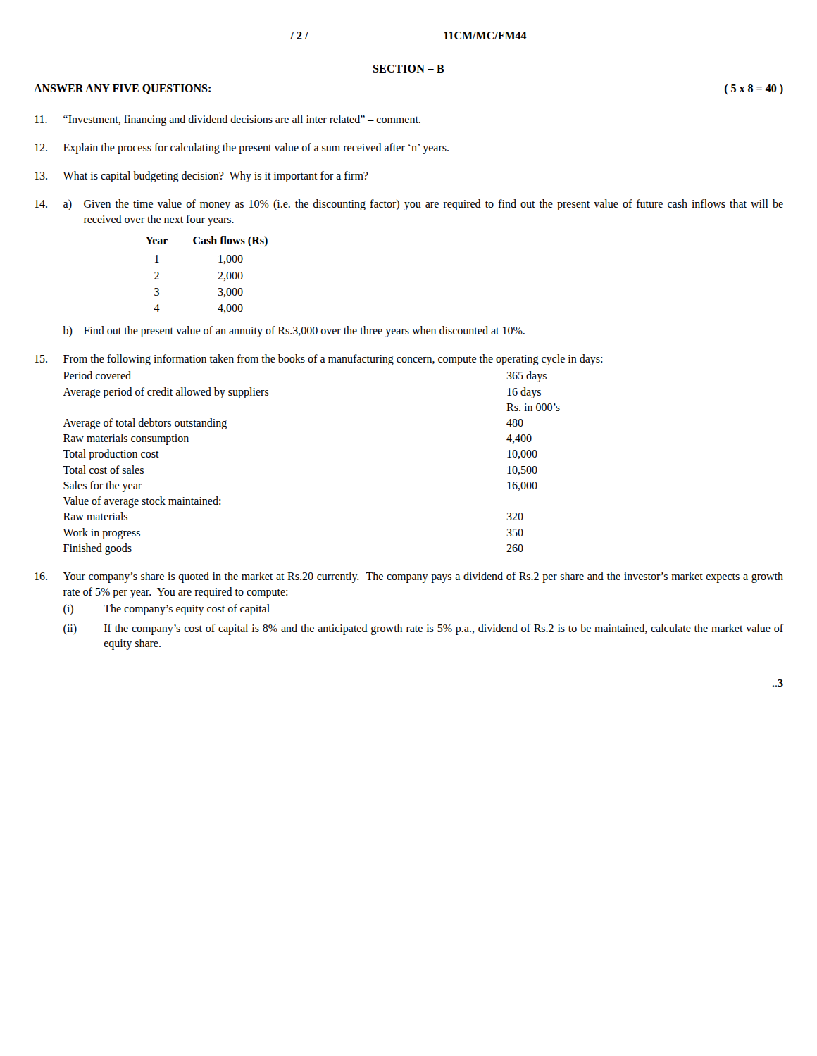/ 2 / 11CM/MC/FM44
SECTION – B
ANSWER ANY FIVE QUESTIONS: ( 5 x 8 = 40 )
11. “Investment, financing and dividend decisions are all inter related” – comment.
12. Explain the process for calculating the present value of a sum received after ‘n’ years.
13. What is capital budgeting decision? Why is it important for a firm?
14.
a) Given the time value of money as 10% (i.e. the discounting factor) you are required to find out the present value of future cash inflows that will be received over the next four years.
| Year | Cash flows (Rs) |
| --- | --- |
| 1 | 1,000 |
| 2 | 2,000 |
| 3 | 3,000 |
| 4 | 4,000 |
b) Find out the present value of an annuity of Rs.3,000 over the three years when discounted at 10%.
15. From the following information taken from the books of a manufacturing concern, compute the operating cycle in days:
| Period covered | 365 days |
| Average period of credit allowed by suppliers | 16 days |
| | Rs. in 000’s |
| Average of total debtors outstanding | 480 |
| Raw materials consumption | 4,400 |
| Total production cost | 10,000 |
| Total cost of sales | 10,500 |
| Sales for the year | 16,000 |
| Value of average stock maintained: | |
| Raw materials | 320 |
| Work in progress | 350 |
| Finished goods | 260 |
16. Your company’s share is quoted in the market at Rs.20 currently. The company pays a dividend of Rs.2 per share and the investor’s market expects a growth rate of 5% per year. You are required to compute:
(i) The company’s equity cost of capital
(ii) If the company’s cost of capital is 8% and the anticipated growth rate is 5% p.a., dividend of Rs.2 is to be maintained, calculate the market value of equity share.
..3